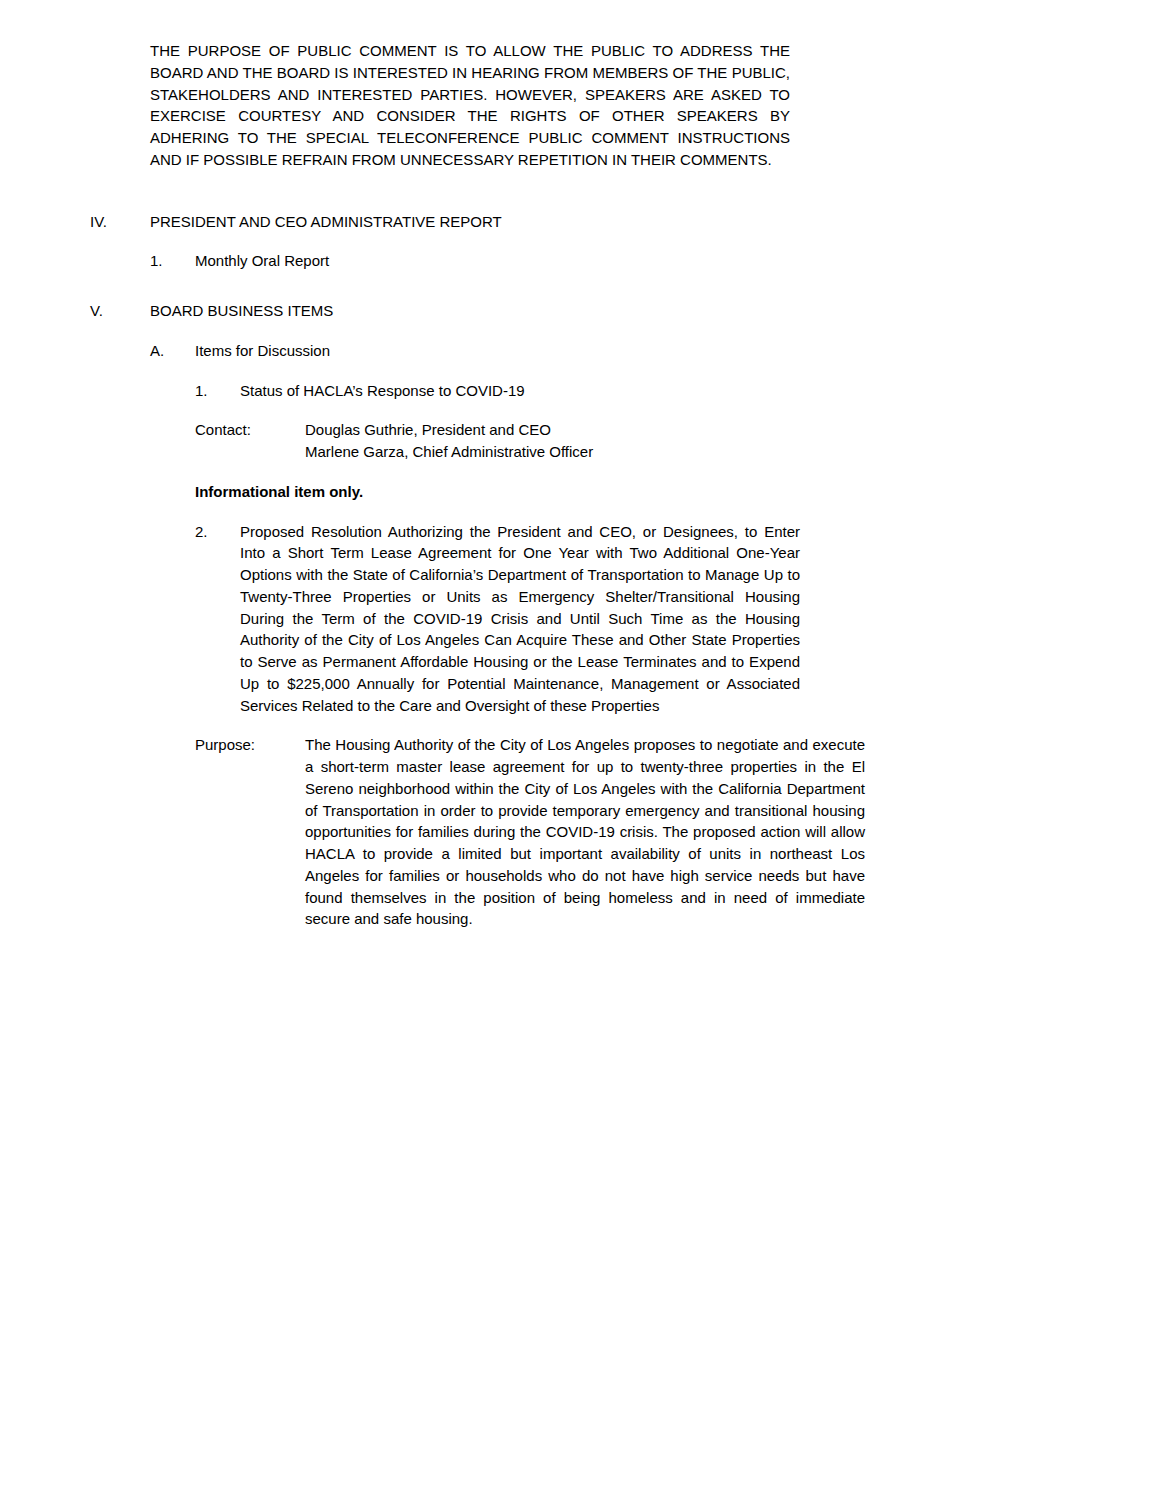The purpose of public comment is to allow the public to address the Board and the Board is interested in hearing from members of the public, stakeholders and interested parties. However, speakers are asked to exercise courtesy and consider the rights of other speakers by adhering to the special teleconference public comment instructions and if possible refrain from unnecessary repetition in their comments.
IV.
PRESIDENT AND CEO ADMINISTRATIVE REPORT
1.
Monthly Oral Report
V.
BOARD BUSINESS ITEMS
A.
Items for Discussion
1.
Status of HACLA’s Response to COVID-19
Contact:
Douglas Guthrie, President and CEO
Marlene Garza, Chief Administrative Officer
Informational item only.
2.
Proposed Resolution Authorizing the President and CEO, or Designees, to Enter Into a Short Term Lease Agreement for One Year with Two Additional One-Year Options with the State of California’s Department of Transportation to Manage Up to Twenty-Three Properties or Units as Emergency Shelter/Transitional Housing During the Term of the COVID-19 Crisis and Until Such Time as the Housing Authority of the City of Los Angeles Can Acquire These and Other State Properties to Serve as Permanent Affordable Housing or the Lease Terminates and to Expend Up to $225,000 Annually for Potential Maintenance, Management or Associated Services Related to the Care and Oversight of these Properties
Purpose:
The Housing Authority of the City of Los Angeles proposes to negotiate and execute a short-term master lease agreement for up to twenty-three properties in the El Sereno neighborhood within the City of Los Angeles with the California Department of Transportation in order to provide temporary emergency and transitional housing opportunities for families during the COVID-19 crisis. The proposed action will allow HACLA to provide a limited but important availability of units in northeast Los Angeles for families or households who do not have high service needs but have found themselves in the position of being homeless and in need of immediate secure and safe housing.